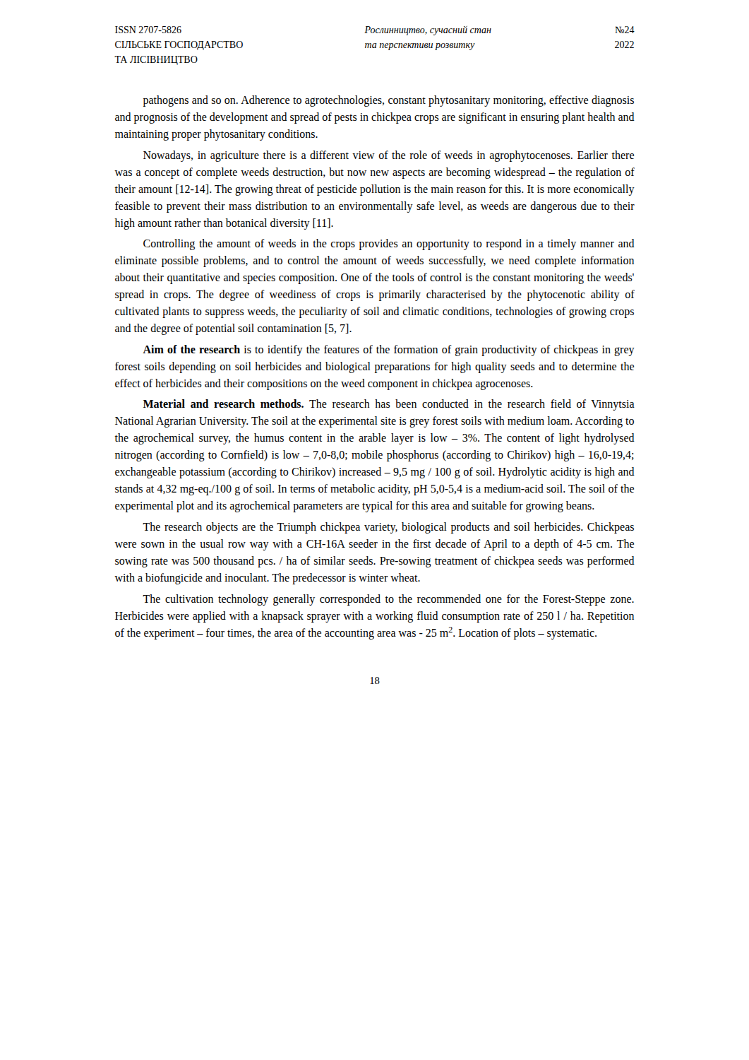ISSN 2707-5826 СІЛЬСЬКЕ ГОСПОДАРСТВО ТА ЛІСІВНИЦТВО
Рослинництво, сучасний стан та перспективи розвитку
№24 2022
pathogens and so on. Adherence to agrotechnologies, constant phytosanitary monitoring, effective diagnosis and prognosis of the development and spread of pests in chickpea crops are significant in ensuring plant health and maintaining proper phytosanitary conditions.
Nowadays, in agriculture there is a different view of the role of weeds in agrophytocenoses. Earlier there was a concept of complete weeds destruction, but now new aspects are becoming widespread – the regulation of their amount [12-14]. The growing threat of pesticide pollution is the main reason for this. It is more economically feasible to prevent their mass distribution to an environmentally safe level, as weeds are dangerous due to their high amount rather than botanical diversity [11].
Controlling the amount of weeds in the crops provides an opportunity to respond in a timely manner and eliminate possible problems, and to control the amount of weeds successfully, we need complete information about their quantitative and species composition. One of the tools of control is the constant monitoring the weeds' spread in crops. The degree of weediness of crops is primarily characterised by the phytocenotic ability of cultivated plants to suppress weeds, the peculiarity of soil and climatic conditions, technologies of growing crops and the degree of potential soil contamination [5, 7].
Aim of the research is to identify the features of the formation of grain productivity of chickpeas in grey forest soils depending on soil herbicides and biological preparations for high quality seeds and to determine the effect of herbicides and their compositions on the weed component in chickpea agrocenoses.
Material and research methods. The research has been conducted in the research field of Vinnytsia National Agrarian University. The soil at the experimental site is grey forest soils with medium loam. According to the agrochemical survey, the humus content in the arable layer is low – 3%. The content of light hydrolysed nitrogen (according to Cornfield) is low – 7,0-8,0; mobile phosphorus (according to Chirikov) high – 16,0-19,4; exchangeable potassium (according to Chirikov) increased – 9,5 mg / 100 g of soil. Hydrolytic acidity is high and stands at 4,32 mg-eq./100 g of soil. In terms of metabolic acidity, pH 5,0-5,4 is a medium-acid soil. The soil of the experimental plot and its agrochemical parameters are typical for this area and suitable for growing beans.
The research objects are the Triumph chickpea variety, biological products and soil herbicides. Chickpeas were sown in the usual row way with a CH-16A seeder in the first decade of April to a depth of 4-5 cm. The sowing rate was 500 thousand pcs. / ha of similar seeds. Pre-sowing treatment of chickpea seeds was performed with a biofungicide and inoculant. The predecessor is winter wheat.
The cultivation technology generally corresponded to the recommended one for the Forest-Steppe zone. Herbicides were applied with a knapsack sprayer with a working fluid consumption rate of 250 l / ha. Repetition of the experiment – four times, the area of the accounting area was - 25 m2. Location of plots – systematic.
18